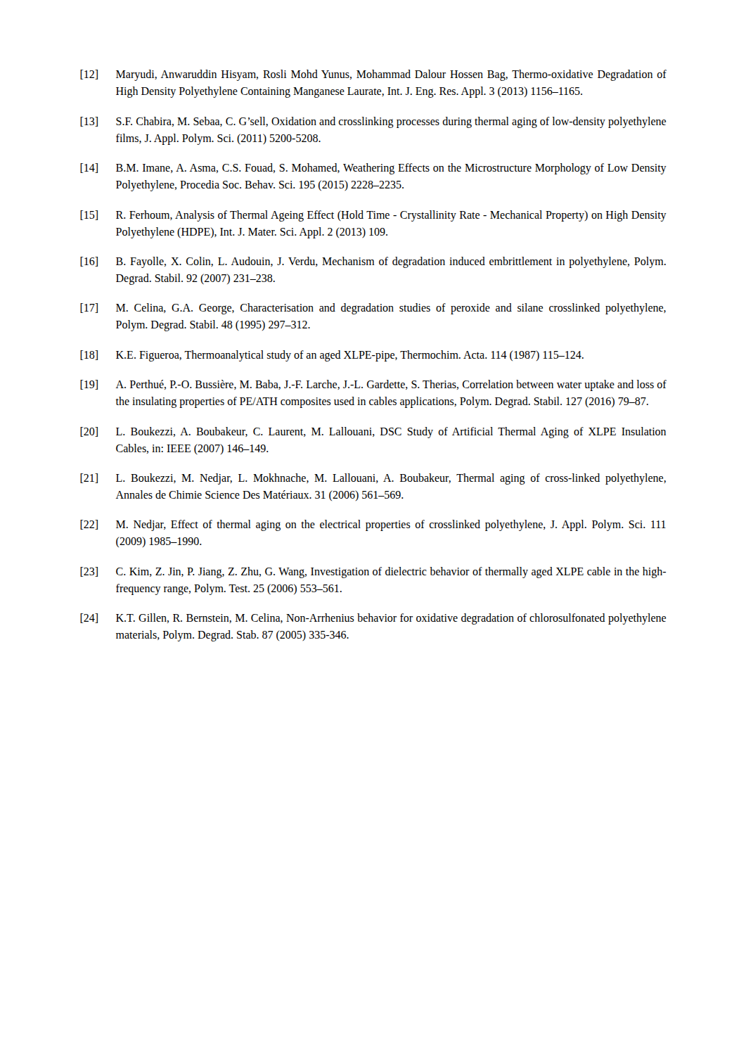[12] Maryudi, Anwaruddin Hisyam, Rosli Mohd Yunus, Mohammad Dalour Hossen Bag, Thermo-oxidative Degradation of High Density Polyethylene Containing Manganese Laurate, Int. J. Eng. Res. Appl. 3 (2013) 1156–1165.
[13] S.F. Chabira, M. Sebaa, C. G’sell, Oxidation and crosslinking processes during thermal aging of low-density polyethylene films, J. Appl. Polym. Sci. (2011) 5200-5208.
[14] B.M. Imane, A. Asma, C.S. Fouad, S. Mohamed, Weathering Effects on the Microstructure Morphology of Low Density Polyethylene, Procedia Soc. Behav. Sci. 195 (2015) 2228–2235.
[15] R. Ferhoum, Analysis of Thermal Ageing Effect (Hold Time - Crystallinity Rate - Mechanical Property) on High Density Polyethylene (HDPE), Int. J. Mater. Sci. Appl. 2 (2013) 109.
[16] B. Fayolle, X. Colin, L. Audouin, J. Verdu, Mechanism of degradation induced embrittlement in polyethylene, Polym. Degrad. Stabil. 92 (2007) 231–238.
[17] M. Celina, G.A. George, Characterisation and degradation studies of peroxide and silane crosslinked polyethylene, Polym. Degrad. Stabil. 48 (1995) 297–312.
[18] K.E. Figueroa, Thermoanalytical study of an aged XLPE-pipe, Thermochim. Acta. 114 (1987) 115–124.
[19] A. Perthué, P.-O. Bussière, M. Baba, J.-F. Larche, J.-L. Gardette, S. Therias, Correlation between water uptake and loss of the insulating properties of PE/ATH composites used in cables applications, Polym. Degrad. Stabil. 127 (2016) 79–87.
[20] L. Boukezzi, A. Boubakeur, C. Laurent, M. Lallouani, DSC Study of Artificial Thermal Aging of XLPE Insulation Cables, in: IEEE (2007) 146–149.
[21] L. Boukezzi, M. Nedjar, L. Mokhnache, M. Lallouani, A. Boubakeur, Thermal aging of cross-linked polyethylene, Annales de Chimie Science Des Matériaux. 31 (2006) 561–569.
[22] M. Nedjar, Effect of thermal aging on the electrical properties of crosslinked polyethylene, J. Appl. Polym. Sci. 111 (2009) 1985–1990.
[23] C. Kim, Z. Jin, P. Jiang, Z. Zhu, G. Wang, Investigation of dielectric behavior of thermally aged XLPE cable in the high-frequency range, Polym. Test. 25 (2006) 553–561.
[24] K.T. Gillen, R. Bernstein, M. Celina, Non-Arrhenius behavior for oxidative degradation of chlorosulfonated polyethylene materials, Polym. Degrad. Stab. 87 (2005) 335-346.